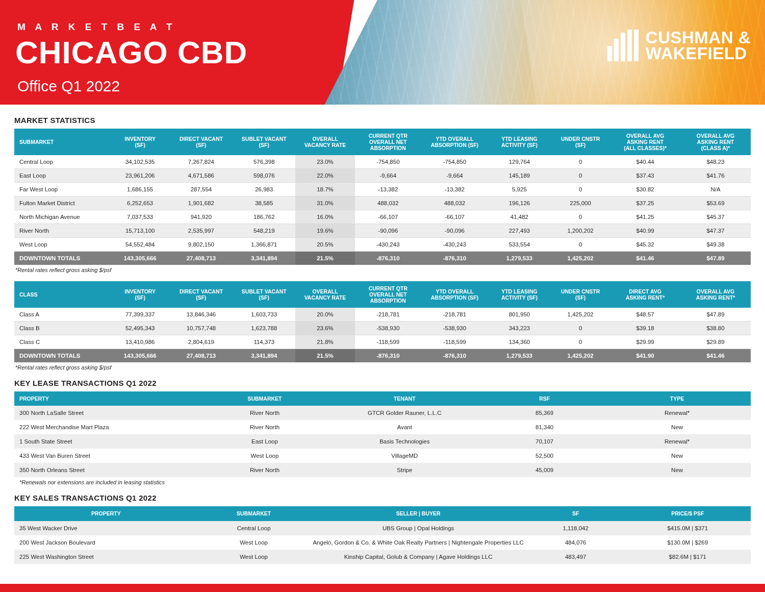M A R K E T B E A T
CHICAGO CBD
Office Q1 2022
CUSHMAN &
WAKEFIELD
MARKET STATISTICS
| SUBMARKET | INVENTORY (SF) | DIRECT VACANT (SF) | SUBLET VACANT (SF) | OVERALL VACANCY RATE | CURRENT QTR OVERALL NET ABSORPTION | YTD OVERALL ABSORPTION (SF) | YTD LEASING ACTIVITY (SF) | UNDER CNSTR (SF) | OVERALL AVG ASKING RENT (ALL CLASSES)* | OVERALL AVG ASKING RENT (CLASS A)* |
| --- | --- | --- | --- | --- | --- | --- | --- | --- | --- | --- |
| Central Loop | 34,102,535 | 7,267,824 | 576,398 | 23.0% | -754,850 | -754,850 | 129,764 | 0 | $40.44 | $48.23 |
| East Loop | 23,961,206 | 4,671,586 | 598,076 | 22.0% | -9,664 | -9,664 | 145,189 | 0 | $37.43 | $41.76 |
| Far West Loop | 1,686,155 | 287,554 | 26,983 | 18.7% | -13,382 | -13,382 | 5,925 | 0 | $30.82 | N/A |
| Fulton Market District | 6,252,653 | 1,901,682 | 38,585 | 31.0% | 488,032 | 488,032 | 196,126 | 225,000 | $37.25 | $53.69 |
| North Michigan Avenue | 7,037,533 | 941,920 | 186,762 | 16.0% | -66,107 | -66,107 | 41,482 | 0 | $41.25 | $45.37 |
| River North | 15,713,100 | 2,535,997 | 548,219 | 19.6% | -90,096 | -90,096 | 227,493 | 1,200,202 | $40.99 | $47.37 |
| West Loop | 54,552,484 | 9,802,150 | 1,366,871 | 20.5% | -430,243 | -430,243 | 533,554 | 0 | $45.32 | $49.38 |
| DOWNTOWN TOTALS | 143,305,666 | 27,408,713 | 3,341,894 | 21.5% | -876,310 | -876,310 | 1,279,533 | 1,425,202 | $41.46 | $47.89 |
*Rental rates reflect gross asking $/psf
| CLASS | INVENTORY (SF) | DIRECT VACANT (SF) | SUBLET VACANT (SF) | OVERALL VACANCY RATE | CURRENT QTR OVERALL NET ABSORPTION | YTD OVERALL ABSORPTION (SF) | YTD LEASING ACTIVITY (SF) | UNDER CNSTR (SF) | DIRECT AVG ASKING RENT* | OVERALL AVG ASKING RENT* |
| --- | --- | --- | --- | --- | --- | --- | --- | --- | --- | --- |
| Class A | 77,399,337 | 13,846,346 | 1,603,733 | 20.0% | -218,781 | -218,781 | 801,950 | 1,425,202 | $48.57 | $47.89 |
| Class B | 52,495,343 | 10,757,748 | 1,623,788 | 23.6% | -538,930 | -538,930 | 343,223 | 0 | $39.18 | $38.80 |
| Class C | 13,410,986 | 2,804,619 | 114,373 | 21.8% | -118,599 | -118,599 | 134,360 | 0 | $29.99 | $29.89 |
| DOWNTOWN TOTALS | 143,305,666 | 27,408,713 | 3,341,894 | 21.5% | -876,310 | -876,310 | 1,279,533 | 1,425,202 | $41.90 | $41.46 |
*Rental rates reflect gross asking $/psf
KEY LEASE TRANSACTIONS Q1 2022
| PROPERTY | SUBMARKET | TENANT | RSF | TYPE |
| --- | --- | --- | --- | --- |
| 300 North LaSalle Street | River North | GTCR Golder Rauner, L.L.C | 85,369 | Renewal* |
| 222 West Merchandise Mart Plaza | River North | Avant | 81,340 | New |
| 1 South State Street | East Loop | Basis Technologies | 70,107 | Renewal* |
| 433 West Van Buren Street | West Loop | VillageMD | 52,500 | New |
| 350 North Orleans Street | River North | Stripe | 45,009 | New |
*Renewals nor extensions are included in leasing statistics
KEY SALES TRANSACTIONS Q1 2022
| PROPERTY | SUBMARKET | SELLER / BUYER | SF | PRICE/$ PSF |
| --- | --- | --- | --- | --- |
| 35 West Wacker Drive | Central Loop | UBS Group / Opal Holdings | 1,118,042 | $415.0M / $371 |
| 200 West Jackson Boulevard | West Loop | Angelo, Gordon & Co. & White Oak Realty Partners / Nightengale Properties LLC | 484,076 | $130.0M / $269 |
| 225 West Washington Street | West Loop | Kinship Capital, Golub & Company / Agave Holdings LLC | 483,497 | $82.6M / $171 |